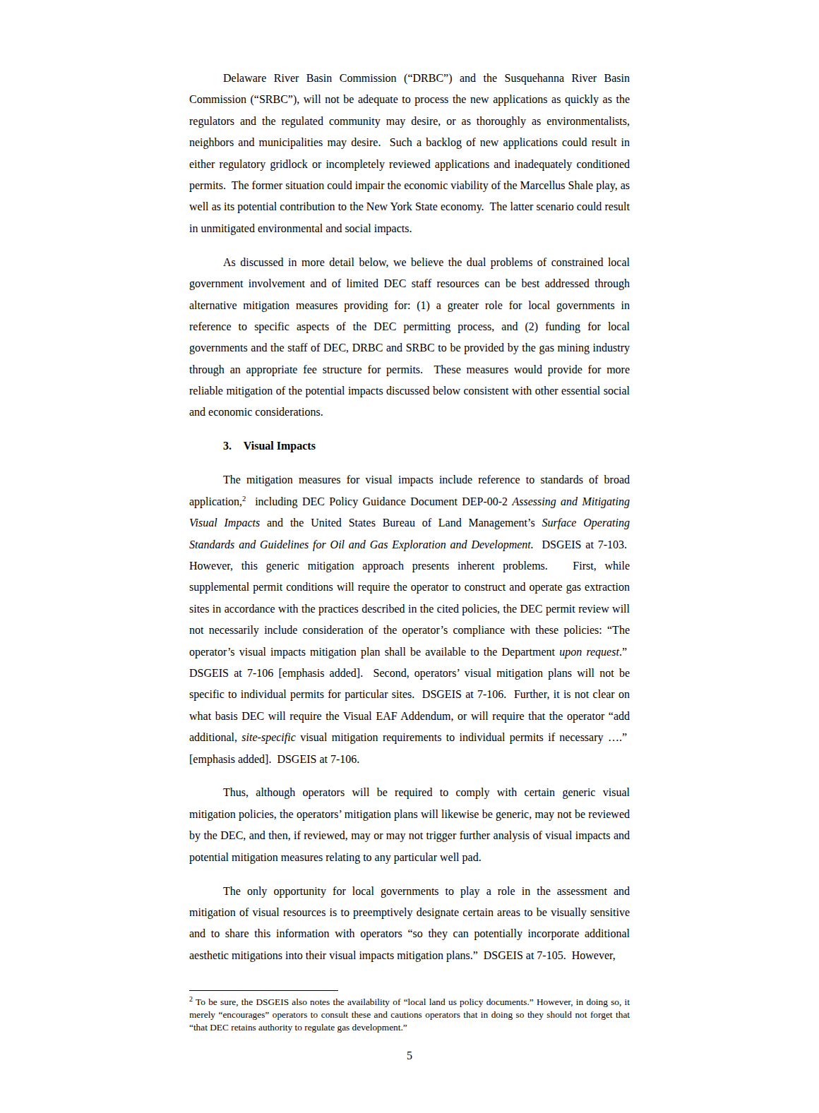Delaware River Basin Commission (“DRBC”) and the Susquehanna River Basin Commission (“SRBC”), will not be adequate to process the new applications as quickly as the regulators and the regulated community may desire, or as thoroughly as environmentalists, neighbors and municipalities may desire. Such a backlog of new applications could result in either regulatory gridlock or incompletely reviewed applications and inadequately conditioned permits. The former situation could impair the economic viability of the Marcellus Shale play, as well as its potential contribution to the New York State economy. The latter scenario could result in unmitigated environmental and social impacts.
As discussed in more detail below, we believe the dual problems of constrained local government involvement and of limited DEC staff resources can be best addressed through alternative mitigation measures providing for: (1) a greater role for local governments in reference to specific aspects of the DEC permitting process, and (2) funding for local governments and the staff of DEC, DRBC and SRBC to be provided by the gas mining industry through an appropriate fee structure for permits. These measures would provide for more reliable mitigation of the potential impacts discussed below consistent with other essential social and economic considerations.
3. Visual Impacts
The mitigation measures for visual impacts include reference to standards of broad application,2 including DEC Policy Guidance Document DEP-00-2 Assessing and Mitigating Visual Impacts and the United States Bureau of Land Management’s Surface Operating Standards and Guidelines for Oil and Gas Exploration and Development. DSGEIS at 7-103. However, this generic mitigation approach presents inherent problems. First, while supplemental permit conditions will require the operator to construct and operate gas extraction sites in accordance with the practices described in the cited policies, the DEC permit review will not necessarily include consideration of the operator’s compliance with these policies: “The operator’s visual impacts mitigation plan shall be available to the Department upon request.” DSGEIS at 7-106 [emphasis added]. Second, operators’ visual mitigation plans will not be specific to individual permits for particular sites. DSGEIS at 7-106. Further, it is not clear on what basis DEC will require the Visual EAF Addendum, or will require that the operator “add additional, site-specific visual mitigation requirements to individual permits if necessary ….” [emphasis added]. DSGEIS at 7-106.
Thus, although operators will be required to comply with certain generic visual mitigation policies, the operators’ mitigation plans will likewise be generic, may not be reviewed by the DEC, and then, if reviewed, may or may not trigger further analysis of visual impacts and potential mitigation measures relating to any particular well pad.
The only opportunity for local governments to play a role in the assessment and mitigation of visual resources is to preemptively designate certain areas to be visually sensitive and to share this information with operators “so they can potentially incorporate additional aesthetic mitigations into their visual impacts mitigation plans.” DSGEIS at 7-105. However,
2 To be sure, the DSGEIS also notes the availability of “local land us policy documents.” However, in doing so, it merely “encourages” operators to consult these and cautions operators that in doing so they should not forget that “that DEC retains authority to regulate gas development.”
5